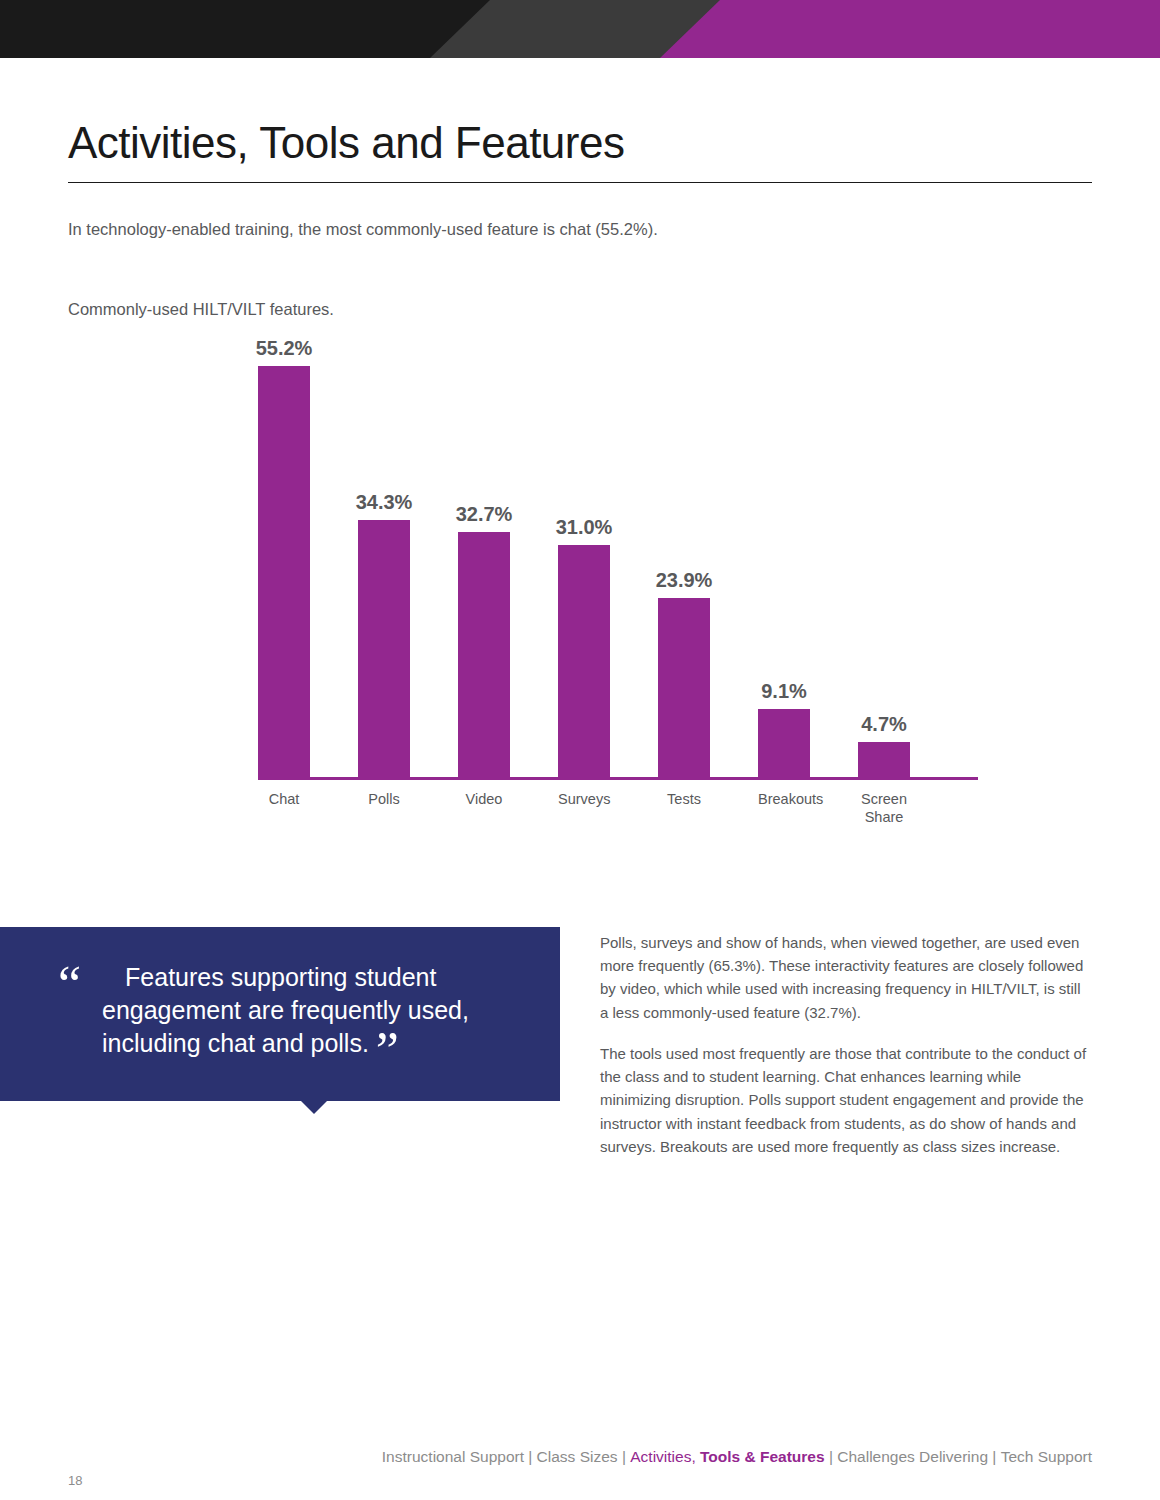Activities, Tools and Features
In technology-enabled training, the most commonly-used feature is chat (55.2%).
Commonly-used HILT/VILT features.
55.2%
34.3%
32.7%
31.0%
23.9%
9.1%
4.7%
Chat
Polls
Video
Surveys
Tests
Breakouts
Screen Share
“Features supporting student engagement are frequently used, including chat and polls. ”
Polls, surveys and show of hands, when viewed together, are used even more frequently (65.3%). These interactivity features are closely followed by video, which while used with increasing frequency in HILT/VILT, is still a less commonly-used feature (32.7%).
The tools used most frequently are those that contribute to the conduct of the class and to student learning. Chat enhances learning while minimizing disruption. Polls support student engagement and provide the instructor with instant feedback from students, as do show of hands and surveys. Breakouts are used more frequently as class sizes increase.
Instructional Support | Class Sizes | Activities, Tools & Features | Challenges Delivering | Tech Support
18